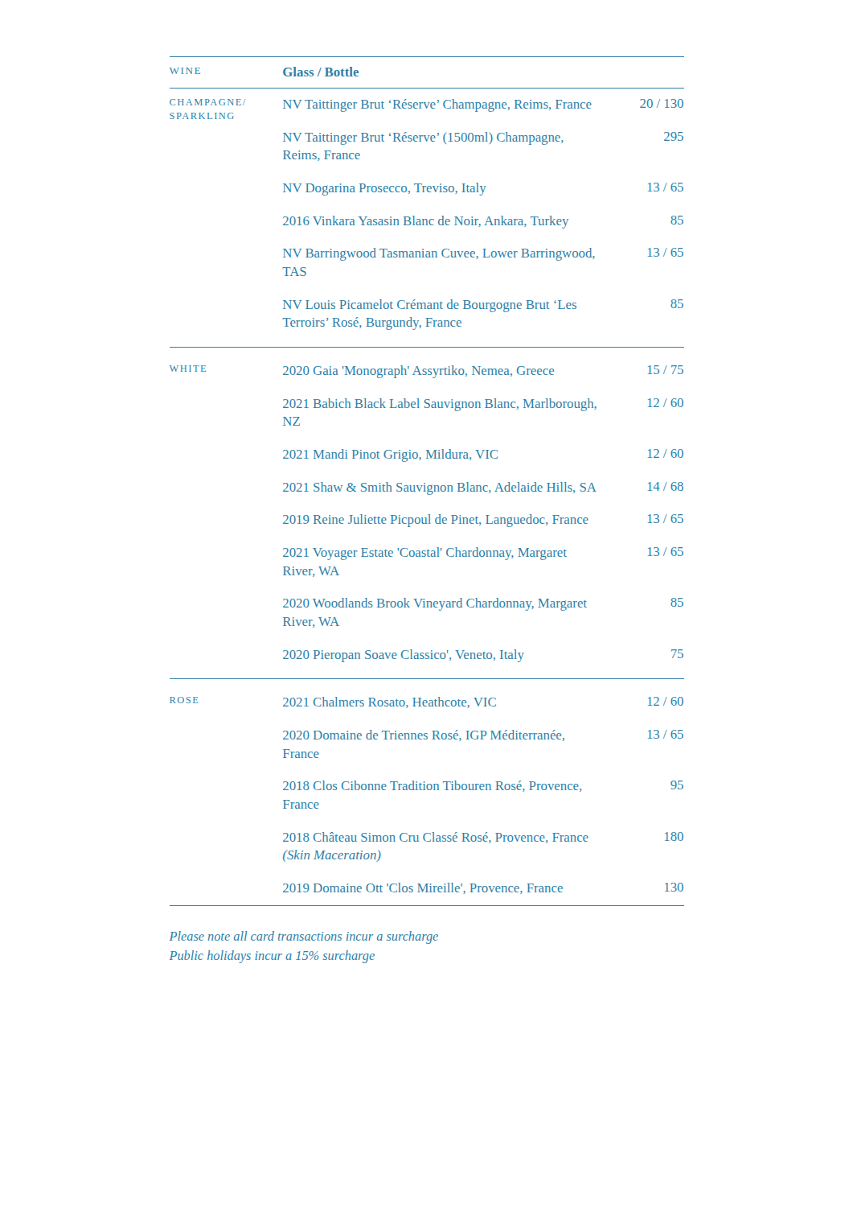| Wine | Glass / Bottle | |
| --- | --- | --- |
| Champagne/ Sparkling | NV Taittinger Brut ‘Réserve’ Champagne, Reims, France | 20 / 130 |
| NV Taittinger Brut ‘Réserve’ (1500ml) Champagne, Reims, France | 295 |
| NV Dogarina Prosecco, Treviso, Italy | 13 / 65 |
| 2016 Vinkara Yasasin Blanc de Noir, Ankara, Turkey | 85 |
| NV Barringwood Tasmanian Cuvee, Lower Barringwood, TAS | 13 / 65 |
| | NV Louis Picamelot Crémant de Bourgogne Brut ‘Les Terroirs’ Rosé, Burgundy, France | 85 |
| White | 2020 Gaia 'Monograph' Assyrtiko, Nemea, Greece | 15 / 75 |
| 2021 Babich Black Label Sauvignon Blanc, Marlborough, NZ | 12 / 60 |
| 2021 Mandi Pinot Grigio, Mildura, VIC | 12 / 60 |
| 2021 Shaw & Smith Sauvignon Blanc, Adelaide Hills, SA | 14 / 68 |
| 2019 Reine Juliette Picpoul de Pinet, Languedoc, France | 13 / 65 |
| 2021 Voyager Estate 'Coastal' Chardonnay, Margaret River, WA | 13 / 65 |
| 2020 Woodlands Brook Vineyard Chardonnay, Margaret River, WA | 85 |
| | 2020 Pieropan Soave Classico', Veneto, Italy | 75 |
| Rose | 2021 Chalmers Rosato, Heathcote, VIC | 12 / 60 |
| 2020 Domaine de Triennes Rosé, IGP Méditerranée, France | 13 / 65 |
| 2018 Clos Cibonne Tradition Tibouren Rosé, Provence, France | 95 |
| 2018 Château Simon Cru Classé Rosé, Provence, France (Skin Maceration) | 180 |
| | 2019 Domaine Ott 'Clos Mireille', Provence, France | 130 |
Please note all card transactions incur a surcharge
Public holidays incur a 15% surcharge